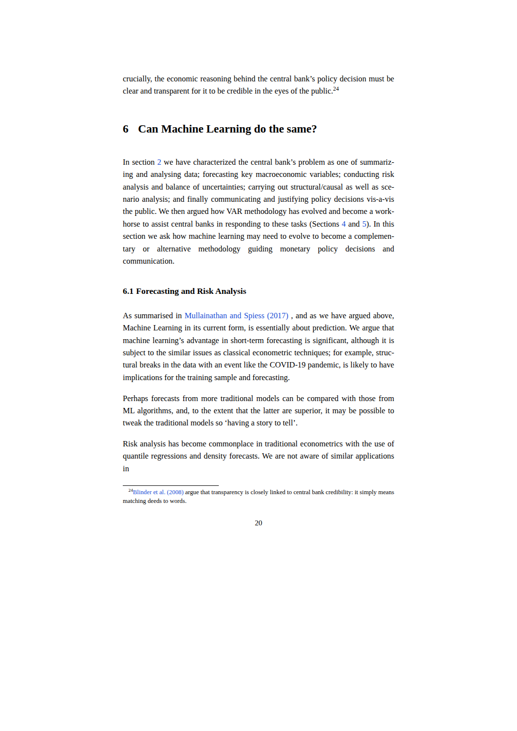crucially, the economic reasoning behind the central bank’s policy decision must be clear and transparent for it to be credible in the eyes of the public.24
6 Can Machine Learning do the same?
In section 2 we have characterized the central bank’s problem as one of summarizing and analysing data; forecasting key macroeconomic variables; conducting risk analysis and balance of uncertainties; carrying out structural/causal as well as scenario analysis; and finally communicating and justifying policy decisions vis-a-vis the public. We then argued how VAR methodology has evolved and become a work-horse to assist central banks in responding to these tasks (Sections 4 and 5). In this section we ask how machine learning may need to evolve to become a complementary or alternative methodology guiding monetary policy decisions and communication.
6.1 Forecasting and Risk Analysis
As summarised in Mullainathan and Spiess (2017) , and as we have argued above, Machine Learning in its current form, is essentially about prediction. We argue that machine learning’s advantage in short-term forecasting is significant, although it is subject to the similar issues as classical econometric techniques; for example, structural breaks in the data with an event like the COVID-19 pandemic, is likely to have implications for the training sample and forecasting.
Perhaps forecasts from more traditional models can be compared with those from ML algorithms, and, to the extent that the latter are superior, it may be possible to tweak the traditional models so ‘having a story to tell’.
Risk analysis has become commonplace in traditional econometrics with the use of quantile regressions and density forecasts. We are not aware of similar applications in
24Blinder et al. (2008) argue that transparency is closely linked to central bank credibility: it simply means matching deeds to words.
20